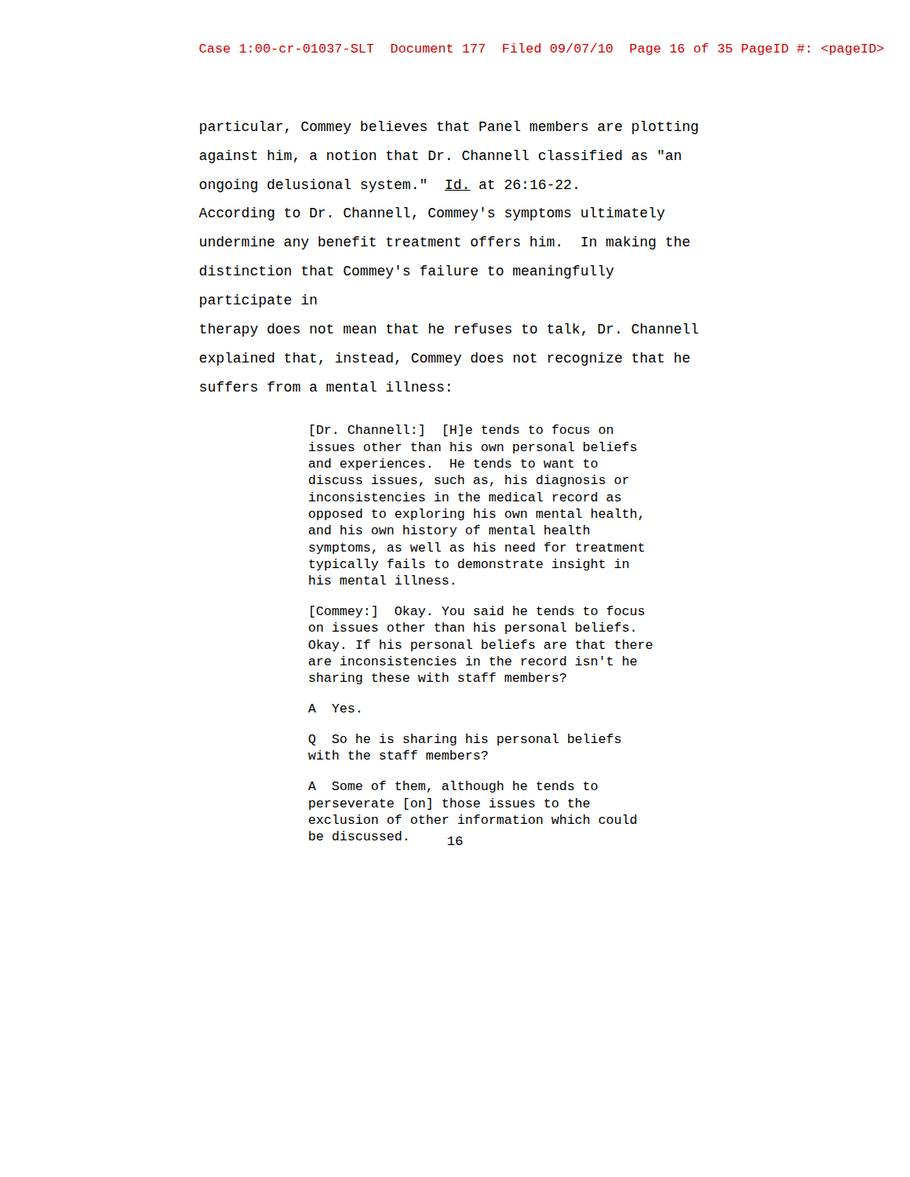Case 1:00-cr-01037-SLT Document 177 Filed 09/07/10 Page 16 of 35 PageID #: <pageID>
particular, Commey believes that Panel members are plotting
against him, a notion that Dr. Channell classified as "an
ongoing delusional system." Id. at 26:16-22.
According to Dr. Channell, Commey's symptoms ultimately
undermine any benefit treatment offers him. In making the
distinction that Commey's failure to meaningfully participate in
therapy does not mean that he refuses to talk, Dr. Channell
explained that, instead, Commey does not recognize that he
suffers from a mental illness:
[Dr. Channell:] [H]e tends to focus on
issues other than his own personal beliefs
and experiences. He tends to want to
discuss issues, such as, his diagnosis or
inconsistencies in the medical record as
opposed to exploring his own mental health,
and his own history of mental health
symptoms, as well as his need for treatment
typically fails to demonstrate insight in
his mental illness.
[Commey:] Okay. You said he tends to focus
on issues other than his personal beliefs.
Okay. If his personal beliefs are that there
are inconsistencies in the record isn't he
sharing these with staff members?
A Yes.
Q So he is sharing his personal beliefs
with the staff members?
A Some of them, although he tends to
perseverate [on] those issues to the
exclusion of other information which could
be discussed.
16